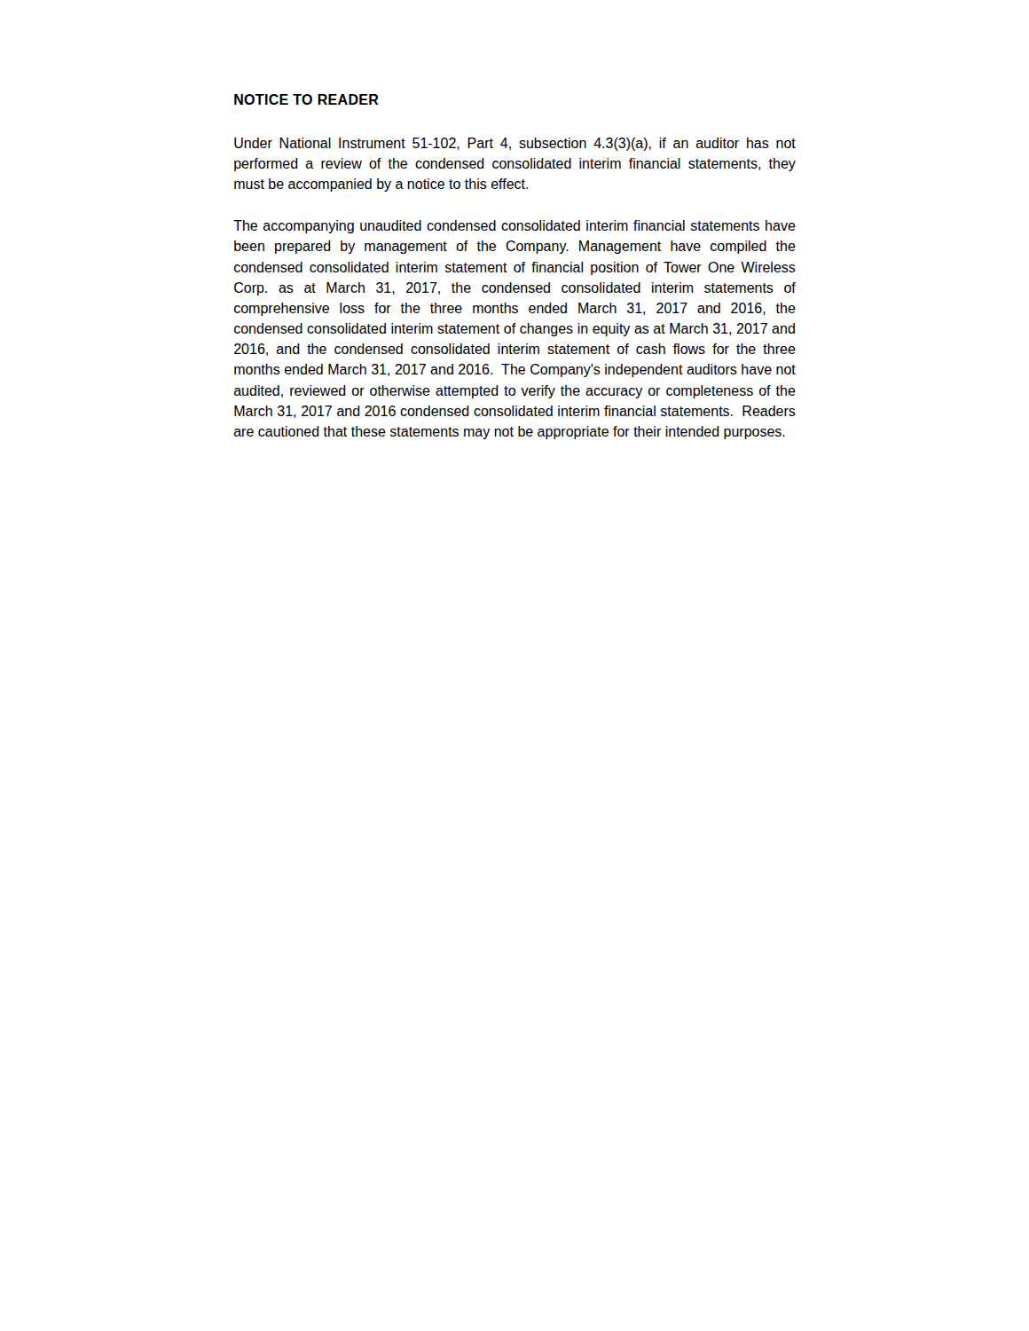NOTICE TO READER
Under National Instrument 51-102, Part 4, subsection 4.3(3)(a), if an auditor has not performed a review of the condensed consolidated interim financial statements, they must be accompanied by a notice to this effect.
The accompanying unaudited condensed consolidated interim financial statements have been prepared by management of the Company. Management have compiled the condensed consolidated interim statement of financial position of Tower One Wireless Corp. as at March 31, 2017, the condensed consolidated interim statements of comprehensive loss for the three months ended March 31, 2017 and 2016, the condensed consolidated interim statement of changes in equity as at March 31, 2017 and 2016, and the condensed consolidated interim statement of cash flows for the three months ended March 31, 2017 and 2016. The Company's independent auditors have not audited, reviewed or otherwise attempted to verify the accuracy or completeness of the March 31, 2017 and 2016 condensed consolidated interim financial statements. Readers are cautioned that these statements may not be appropriate for their intended purposes.